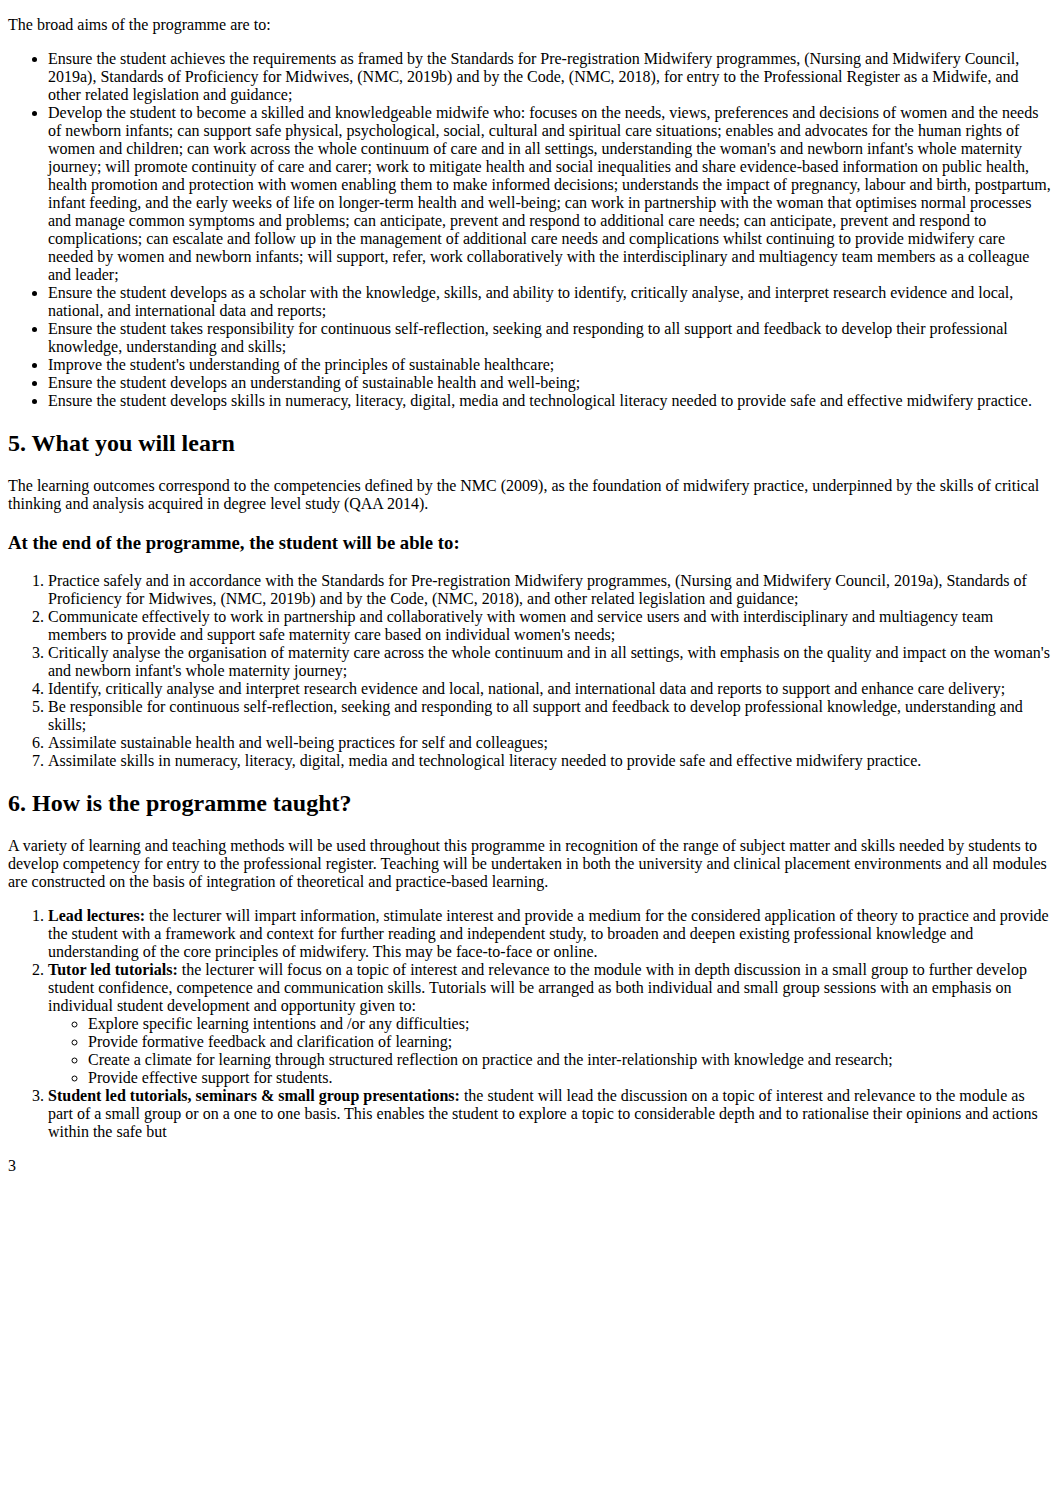The broad aims of the programme are to:
Ensure the student achieves the requirements as framed by the Standards for Pre-registration Midwifery programmes, (Nursing and Midwifery Council, 2019a), Standards of Proficiency for Midwives, (NMC, 2019b) and by the Code, (NMC, 2018), for entry to the Professional Register as a Midwife, and other related legislation and guidance;
Develop the student to become a skilled and knowledgeable midwife who: focuses on the needs, views, preferences and decisions of women and the needs of newborn infants; can support safe physical, psychological, social, cultural and spiritual care situations; enables and advocates for the human rights of women and children; can work across the whole continuum of care and in all settings, understanding the woman's and newborn infant's whole maternity journey; will promote continuity of care and carer; work to mitigate health and social inequalities and share evidence-based information on public health, health promotion and protection with women enabling them to make informed decisions; understands the impact of pregnancy, labour and birth, postpartum, infant feeding, and the early weeks of life on longer-term health and well-being; can work in partnership with the woman that optimises normal processes and manage common symptoms and problems; can anticipate, prevent and respond to additional care needs; can anticipate, prevent and respond to complications; can escalate and follow up in the management of additional care needs and complications whilst continuing to provide midwifery care needed by women and newborn infants; will support, refer, work collaboratively with the interdisciplinary and multiagency team members as a colleague and leader;
Ensure the student develops as a scholar with the knowledge, skills, and ability to identify, critically analyse, and interpret research evidence and local, national, and international data and reports;
Ensure the student takes responsibility for continuous self-reflection, seeking and responding to all support and feedback to develop their professional knowledge, understanding and skills;
Improve the student's understanding of the principles of sustainable healthcare;
Ensure the student develops an understanding of sustainable health and well-being;
Ensure the student develops skills in numeracy, literacy, digital, media and technological literacy needed to provide safe and effective midwifery practice.
5. What you will learn
The learning outcomes correspond to the competencies defined by the NMC (2009), as the foundation of midwifery practice, underpinned by the skills of critical thinking and analysis acquired in degree level study (QAA 2014).
At the end of the programme, the student will be able to:
Practice safely and in accordance with the Standards for Pre-registration Midwifery programmes, (Nursing and Midwifery Council, 2019a), Standards of Proficiency for Midwives, (NMC, 2019b) and by the Code, (NMC, 2018), and other related legislation and guidance;
Communicate effectively to work in partnership and collaboratively with women and service users and with interdisciplinary and multiagency team members to provide and support safe maternity care based on individual women's needs;
Critically analyse the organisation of maternity care across the whole continuum and in all settings, with emphasis on the quality and impact on the woman's and newborn infant's whole maternity journey;
Identify, critically analyse and interpret research evidence and local, national, and international data and reports to support and enhance care delivery;
Be responsible for continuous self-reflection, seeking and responding to all support and feedback to develop professional knowledge, understanding and skills;
Assimilate sustainable health and well-being practices for self and colleagues;
Assimilate skills in numeracy, literacy, digital, media and technological literacy needed to provide safe and effective midwifery practice.
6. How is the programme taught?
A variety of learning and teaching methods will be used throughout this programme in recognition of the range of subject matter and skills needed by students to develop competency for entry to the professional register. Teaching will be undertaken in both the university and clinical placement environments and all modules are constructed on the basis of integration of theoretical and practice-based learning.
Lead lectures: the lecturer will impart information, stimulate interest and provide a medium for the considered application of theory to practice and provide the student with a framework and context for further reading and independent study, to broaden and deepen existing professional knowledge and understanding of the core principles of midwifery. This may be face-to-face or online.
Tutor led tutorials: the lecturer will focus on a topic of interest and relevance to the module with in depth discussion in a small group to further develop student confidence, competence and communication skills. Tutorials will be arranged as both individual and small group sessions with an emphasis on individual student development and opportunity given to:
Explore specific learning intentions and /or any difficulties;
Provide formative feedback and clarification of learning;
Create a climate for learning through structured reflection on practice and the inter-relationship with knowledge and research;
Provide effective support for students.
Student led tutorials, seminars & small group presentations: the student will lead the discussion on a topic of interest and relevance to the module as part of a small group or on a one to one basis. This enables the student to explore a topic to considerable depth and to rationalise their opinions and actions within the safe but
3